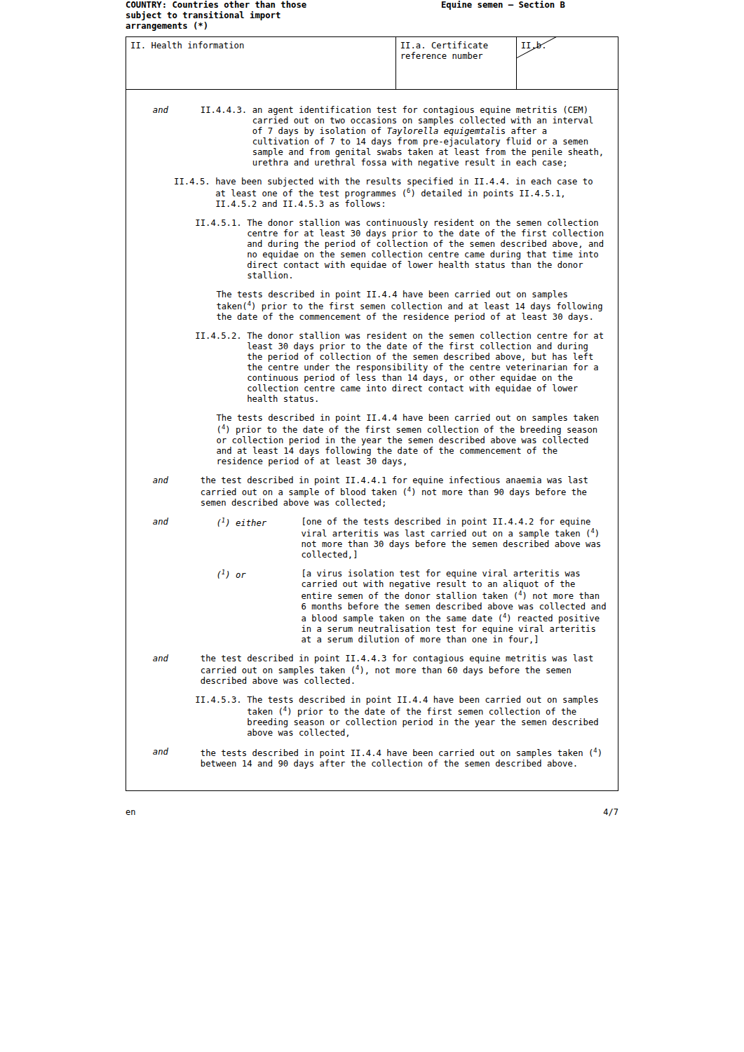COUNTRY: Countries other than those subject to transitional import arrangements (*)
Equine semen – Section B
| II. Health information | II.a. Certificate reference number | II.b. |
and
II.4.4.3.
an agent identification test for contagious equine metritis (CEM) carried out on two occasions on samples collected with an interval of 7 days by isolation of Taylorella equigemtalis after a cultivation of 7 to 14 days from pre-ejaculatory fluid or a semen sample and from genital swabs taken at least from the penile sheath, urethra and urethral fossa with negative result in each case;
II.4.5.
have been subjected with the results specified in II.4.4. in each case to at least one of the test programmes (6) detailed in points II.4.5.1, II.4.5.2 and II.4.5.3 as follows:
II.4.5.1.
The donor stallion was continuously resident on the semen collection centre for at least 30 days prior to the date of the first collection and during the period of collection of the semen described above, and no equidae on the semen collection centre came during that time into direct contact with equidae of lower health status than the donor stallion.
The tests described in point II.4.4 have been carried out on samples taken(4) prior to the first semen collection and at least 14 days following the date of the commencement of the residence period of at least 30 days.
II.4.5.2.
The donor stallion was resident on the semen collection centre for at least 30 days prior to the date of the first collection and during the period of collection of the semen described above, but has left the centre under the responsibility of the centre veterinarian for a continuous period of less than 14 days, or other equidae on the collection centre came into direct contact with equidae of lower health status.
The tests described in point II.4.4 have been carried out on samples taken (4) prior to the date of the first semen collection of the breeding season or collection period in the year the semen described above was collected and at least 14 days following the date of the commencement of the residence period of at least 30 days,
and
the test described in point II.4.4.1 for equine infectious anaemia was last carried out on a sample of blood taken (4) not more than 90 days before the semen described above was collected;
and
(1) either
[one of the tests described in point II.4.4.2 for equine viral arteritis was last carried out on a sample taken (4) not more than 30 days before the semen described above was collected,]
(1) or
[a virus isolation test for equine viral arteritis was carried out with negative result to an aliquot of the entire semen of the donor stallion taken (4) not more than 6 months before the semen described above was collected and a blood sample taken on the same date (4) reacted positive in a serum neutralisation test for equine viral arteritis at a serum dilution of more than one in four,]
and
the test described in point II.4.4.3 for contagious equine metritis was last carried out on samples taken (4), not more than 60 days before the semen described above was collected.
II.4.5.3.
The tests described in point II.4.4 have been carried out on samples taken (4) prior to the date of the first semen collection of the breeding season or collection period in the year the semen described above was collected,
and
the tests described in point II.4.4 have been carried out on samples taken (4) between 14 and 90 days after the collection of the semen described above.
en
4/7